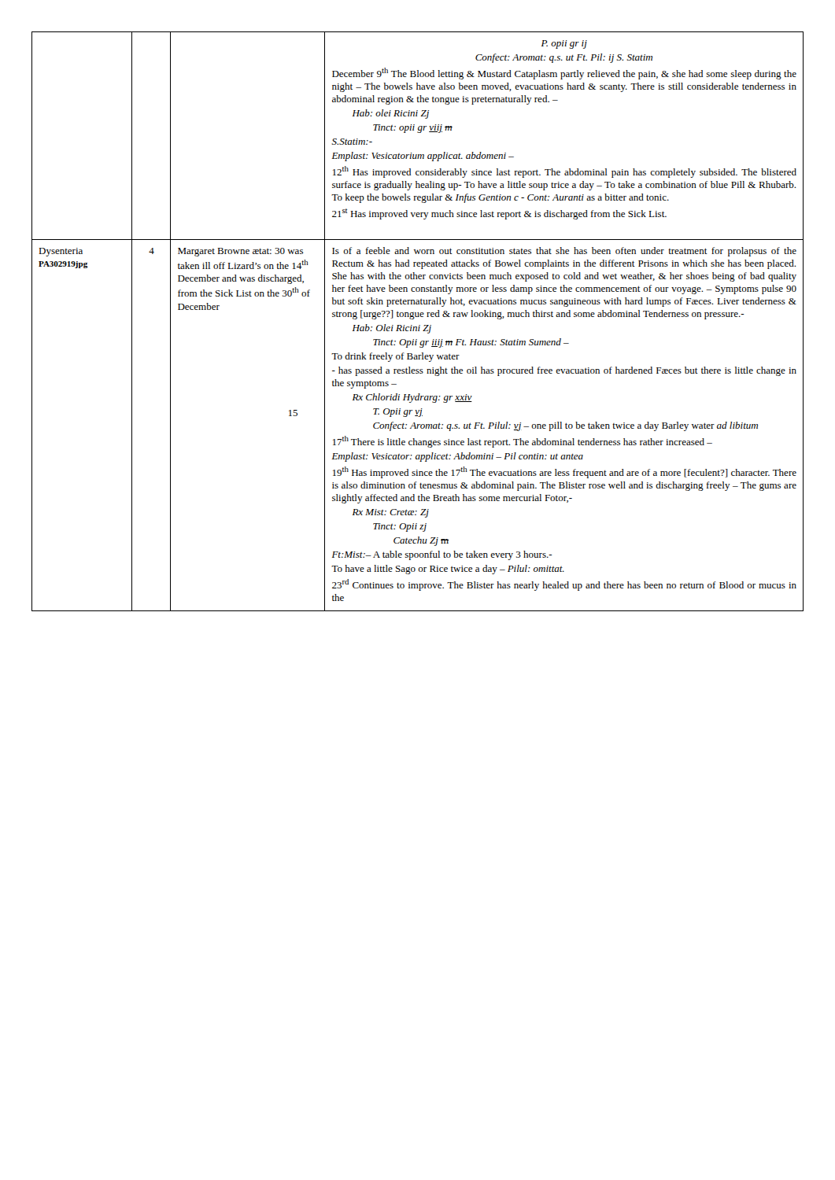| | | | P. opii gr ij Confect: Aromat: q.s. ut Ft. Pil: ij S. Statim December 9 th The Blood letting & Mustard Cataplasm partly relieved the pain, & she had some sleep during the night – The bowels have also been moved, evacuations hard & scanty. There is still considerable tenderness in abdominal region & the tongue is preternaturally red. – Hab: olei Ricini Zj Tinct: opii gr viij m S.Statim:- Emplast: Vesicatorium applicat. abdomeni – 12 th Has improved considerably since last report. The abdominal pain has completely subsided. The blistered surface is gradually healing up- To have a little soup trice a day – To take a combination of blue Pill & Rhubarb. To keep the bowels regular & Infus Gention c - Cont: Auranti as a bitter and tonic. 21 st Has improved very much since last report & is discharged from the Sick List. |
| Dysenteria PA302919jpg | 4 | Margaret Browne ætat: 30 was taken ill off Lizard’s on the 14 th December and was discharged, from the Sick List on the 30 th of December 15 | Is of a feeble and worn out constitution states that she has been often under treatment for prolapsus of the Rectum & has had repeated attacks of Bowel complaints in the different Prisons in which she has been placed. She has with the other convicts been much exposed to cold and wet weather, & her shoes being of bad quality her feet have been constantly more or less damp since the commencement of our voyage. – Symptoms pulse 90 but soft skin preternaturally hot, evacuations mucus sanguineous with hard lumps of Fæces. Liver tenderness & strong [urge??] tongue red & raw looking, much thirst and some abdominal Tenderness on pressure.- Hab: Olei Ricini Zj Tinct: Opii gr iiij m Ft. Haust: Statim Sumend – To drink freely of Barley water - has passed a restless night the oil has procured free evacuation of hardened Fæces but there is little change in the symptoms – Rx Chloridi Hydrarg: gr xxiv T. Opii gr vj Confect: Aromat: q.s. ut Ft. Pilul: vj – one pill to be taken twice a day Barley water ad libitum 17 th There is little changes since last report. The abdominal tenderness has rather increased – Emplast: Vesicator: applicet: Abdomini – Pil contin: ut antea 19 th Has improved since the 17 th The evacuations are less frequent and are of a more [feculent?] character. There is also diminution of tenesmus & abdominal pain. The Blister rose well and is discharging freely – The gums are slightly affected and the Breath has some mercurial Fotor,- Rx Mist: Cretæ: Zj Tinct: Opii zj Catechu Zj m Ft:Mist: – A table spoonful to be taken every 3 hours.- To have a little Sago or Rice twice a day – Pilul: omittat. 23 rd Continues to improve. The Blister has nearly healed up and there has been no return of Blood or mucus in the |